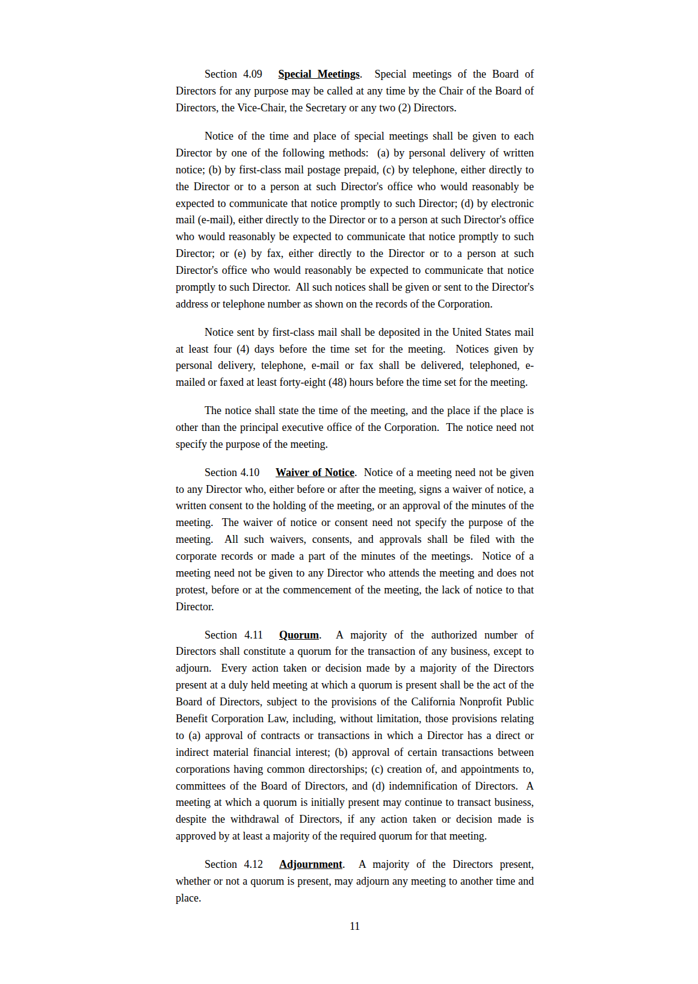Section 4.09 Special Meetings. Special meetings of the Board of Directors for any purpose may be called at any time by the Chair of the Board of Directors, the Vice-Chair, the Secretary or any two (2) Directors.
Notice of the time and place of special meetings shall be given to each Director by one of the following methods: (a) by personal delivery of written notice; (b) by first-class mail postage prepaid, (c) by telephone, either directly to the Director or to a person at such Director's office who would reasonably be expected to communicate that notice promptly to such Director; (d) by electronic mail (e-mail), either directly to the Director or to a person at such Director's office who would reasonably be expected to communicate that notice promptly to such Director; or (e) by fax, either directly to the Director or to a person at such Director's office who would reasonably be expected to communicate that notice promptly to such Director. All such notices shall be given or sent to the Director's address or telephone number as shown on the records of the Corporation.
Notice sent by first-class mail shall be deposited in the United States mail at least four (4) days before the time set for the meeting. Notices given by personal delivery, telephone, e-mail or fax shall be delivered, telephoned, e-mailed or faxed at least forty-eight (48) hours before the time set for the meeting.
The notice shall state the time of the meeting, and the place if the place is other than the principal executive office of the Corporation. The notice need not specify the purpose of the meeting.
Section 4.10 Waiver of Notice. Notice of a meeting need not be given to any Director who, either before or after the meeting, signs a waiver of notice, a written consent to the holding of the meeting, or an approval of the minutes of the meeting. The waiver of notice or consent need not specify the purpose of the meeting. All such waivers, consents, and approvals shall be filed with the corporate records or made a part of the minutes of the meetings. Notice of a meeting need not be given to any Director who attends the meeting and does not protest, before or at the commencement of the meeting, the lack of notice to that Director.
Section 4.11 Quorum. A majority of the authorized number of Directors shall constitute a quorum for the transaction of any business, except to adjourn. Every action taken or decision made by a majority of the Directors present at a duly held meeting at which a quorum is present shall be the act of the Board of Directors, subject to the provisions of the California Nonprofit Public Benefit Corporation Law, including, without limitation, those provisions relating to (a) approval of contracts or transactions in which a Director has a direct or indirect material financial interest; (b) approval of certain transactions between corporations having common directorships; (c) creation of, and appointments to, committees of the Board of Directors, and (d) indemnification of Directors. A meeting at which a quorum is initially present may continue to transact business, despite the withdrawal of Directors, if any action taken or decision made is approved by at least a majority of the required quorum for that meeting.
Section 4.12 Adjournment. A majority of the Directors present, whether or not a quorum is present, may adjourn any meeting to another time and place.
11